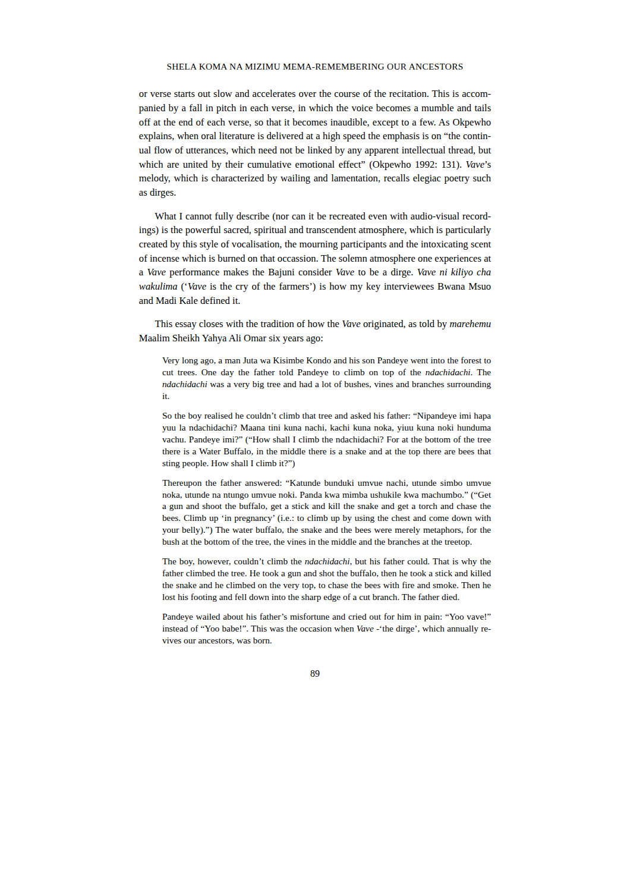SHELA KOMA NA MIZIMU MEMA-REMEMBERING OUR ANCESTORS
or verse starts out slow and accelerates over the course of the recitation. This is accompanied by a fall in pitch in each verse, in which the voice becomes a mumble and tails off at the end of each verse, so that it becomes inaudible, except to a few. As Okpewho explains, when oral literature is delivered at a high speed the emphasis is on “the continual flow of utterances, which need not be linked by any apparent intellectual thread, but which are united by their cumulative emotional effect” (Okpewho 1992: 131). Vave’s melody, which is characterized by wailing and lamentation, recalls elegiac poetry such as dirges.
What I cannot fully describe (nor can it be recreated even with audio-visual recordings) is the powerful sacred, spiritual and transcendent atmosphere, which is particularly created by this style of vocalisation, the mourning participants and the intoxicating scent of incense which is burned on that occassion. The solemn atmosphere one experiences at a Vave performance makes the Bajuni consider Vave to be a dirge. Vave ni kiliyo cha wakulima (‘Vave is the cry of the farmers’) is how my key interviewees Bwana Msuo and Madi Kale defined it.
This essay closes with the tradition of how the Vave originated, as told by marehemu Maalim Sheikh Yahya Ali Omar six years ago:
Very long ago, a man Juta wa Kisimbe Kondo and his son Pandeye went into the forest to cut trees. One day the father told Pandeye to climb on top of the ndachidachi. The ndachidachi was a very big tree and had a lot of bushes, vines and branches surrounding it.
So the boy realised he couldn’t climb that tree and asked his father: “Nipandeye imi hapa yuu la ndachidachi? Maana tini kuna nachi, kachi kuna noka, yiuu kuna noki hunduma vachu. Pandeye imi?” (“How shall I climb the ndachidachi? For at the bottom of the tree there is a Water Buffalo, in the middle there is a snake and at the top there are bees that sting people. How shall I climb it?”)
Thereupon the father answered: “Katunde bunduki umvue nachi, utunde simbo umvue noka, utunde na ntungo umvue noki. Panda kwa mimba ushukile kwa machumbo.” (“Get a gun and shoot the buffalo, get a stick and kill the snake and get a torch and chase the bees. Climb up ‘in pregnancy’ (i.e.: to climb up by using the chest and come down with your belly).”) The water buffalo, the snake and the bees were merely metaphors, for the bush at the bottom of the tree, the vines in the middle and the branches at the treetop.
The boy, however, couldn’t climb the ndachidachi, but his father could. That is why the father climbed the tree. He took a gun and shot the buffalo, then he took a stick and killed the snake and he climbed on the very top, to chase the bees with fire and smoke. Then he lost his footing and fell down into the sharp edge of a cut branch. The father died.
Pandeye wailed about his father’s misfortune and cried out for him in pain: “Yoo vave!” instead of “Yoo babe!”. This was the occasion when Vave -‘the dirge’, which annually revives our ancestors, was born.
89